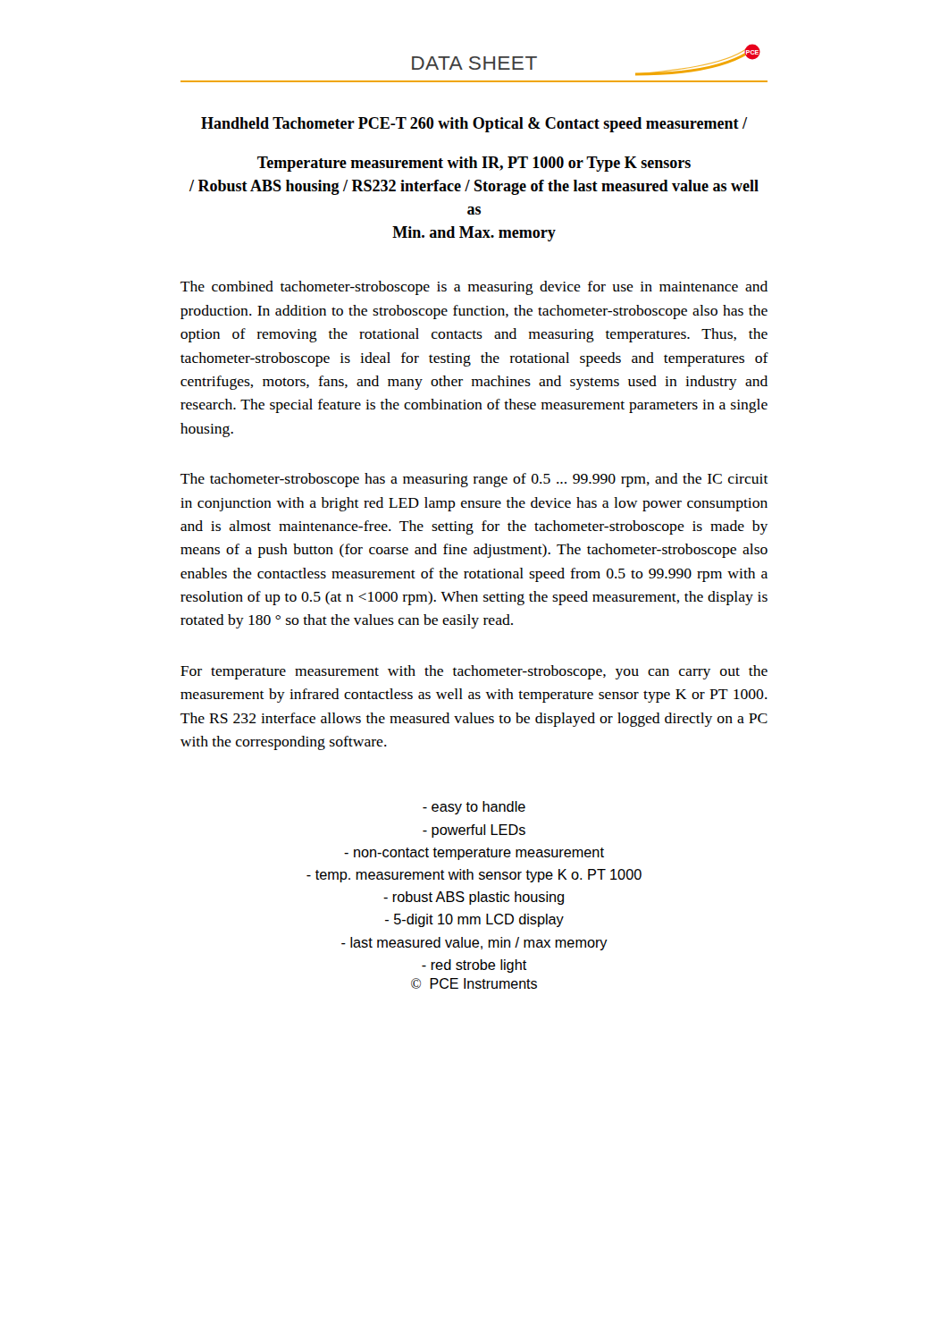DATA SHEET
PCE
Handheld Tachometer PCE-T 260 with Optical & Contact speed measurement /
Temperature measurement with IR, PT 1000 or Type K sensors
/ Robust ABS housing / RS232 interface / Storage of the last measured value as well as
Min. and Max. memory
The combined tachometer-stroboscope is a measuring device for use in maintenance and production. In addition to the stroboscope function, the tachometer-stroboscope also has the option of removing the rotational contacts and measuring temperatures. Thus, the tachometer-stroboscope is ideal for testing the rotational speeds and temperatures of centrifuges, motors, fans, and many other machines and systems used in industry and research. The special feature is the combination of these measurement parameters in a single housing.
The tachometer-stroboscope has a measuring range of 0.5 ... 99.990 rpm, and the IC circuit in conjunction with a bright red LED lamp ensure the device has a low power consumption and is almost maintenance-free. The setting for the tachometer-stroboscope is made by means of a push button (for coarse and fine adjustment). The tachometer-stroboscope also enables the contactless measurement of the rotational speed from 0.5 to 99.990 rpm with a resolution of up to 0.5 (at n <1000 rpm). When setting the speed measurement, the display is rotated by 180 ° so that the values can be easily read.
For temperature measurement with the tachometer-stroboscope, you can carry out the measurement by infrared contactless as well as with temperature sensor type K or PT 1000. The RS 232 interface allows the measured values to be displayed or logged directly on a PC with the corresponding software.
- easy to handle
- powerful LEDs
- non-contact temperature measurement
- temp. measurement with sensor type K o. PT 1000
- robust ABS plastic housing
- 5-digit 10 mm LCD display
- last measured value, min / max memory
- red strobe light
© PCE Instruments